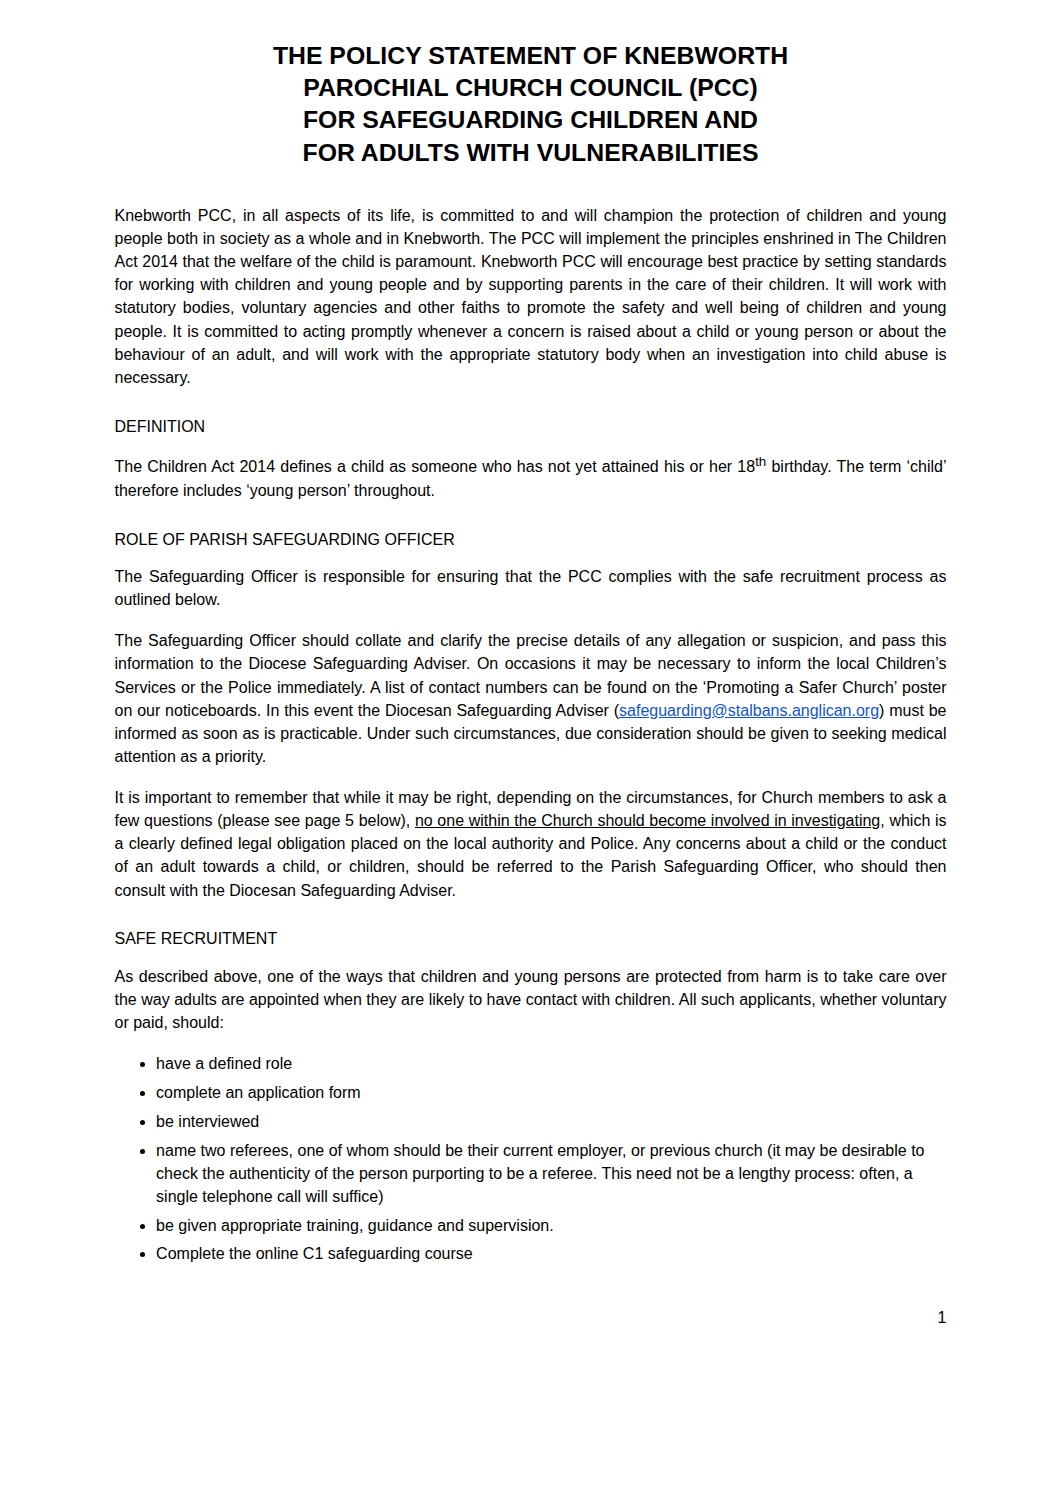THE POLICY STATEMENT OF KNEBWORTH
PAROCHIAL CHURCH COUNCIL (PCC)
FOR SAFEGUARDING CHILDREN AND
FOR ADULTS WITH VULNERABILITIES
Knebworth PCC, in all aspects of its life, is committed to and will champion the protection of children and young people both in society as a whole and in Knebworth. The PCC will implement the principles enshrined in The Children Act 2014 that the welfare of the child is paramount. Knebworth PCC will encourage best practice by setting standards for working with children and young people and by supporting parents in the care of their children. It will work with statutory bodies, voluntary agencies and other faiths to promote the safety and well being of children and young people. It is committed to acting promptly whenever a concern is raised about a child or young person or about the behaviour of an adult, and will work with the appropriate statutory body when an investigation into child abuse is necessary.
Definition
The Children Act 2014 defines a child as someone who has not yet attained his or her 18th birthday. The term ‘child’ therefore includes ‘young person’ throughout.
Role of Parish Safeguarding Officer
The Safeguarding Officer is responsible for ensuring that the PCC complies with the safe recruitment process as outlined below.
The Safeguarding Officer should collate and clarify the precise details of any allegation or suspicion, and pass this information to the Diocese Safeguarding Adviser. On occasions it may be necessary to inform the local Children’s Services or the Police immediately. A list of contact numbers can be found on the ‘Promoting a Safer Church’ poster on our noticeboards. In this event the Diocesan Safeguarding Adviser (safeguarding@stalbans.anglican.org) must be informed as soon as is practicable. Under such circumstances, due consideration should be given to seeking medical attention as a priority.
It is important to remember that while it may be right, depending on the circumstances, for Church members to ask a few questions (please see page 5 below), no one within the Church should become involved in investigating, which is a clearly defined legal obligation placed on the local authority and Police. Any concerns about a child or the conduct of an adult towards a child, or children, should be referred to the Parish Safeguarding Officer, who should then consult with the Diocesan Safeguarding Adviser.
Safe Recruitment
As described above, one of the ways that children and young persons are protected from harm is to take care over the way adults are appointed when they are likely to have contact with children. All such applicants, whether voluntary or paid, should:
have a defined role
complete an application form
be interviewed
name two referees, one of whom should be their current employer, or previous church (it may be desirable to check the authenticity of the person purporting to be a referee. This need not be a lengthy process: often, a single telephone call will suffice)
be given appropriate training, guidance and supervision.
Complete the online C1 safeguarding course
1